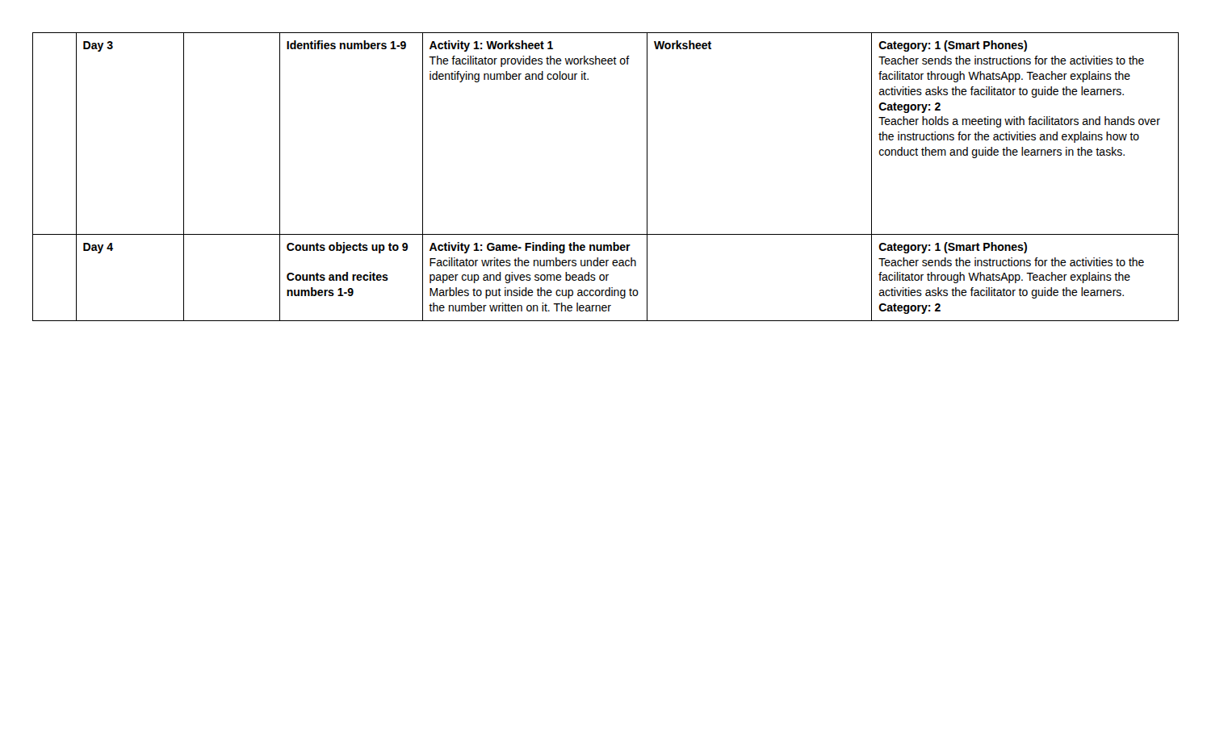| | Day 3 | | Identifies numbers 1-9 | Activity 1: Worksheet 1 The facilitator provides the worksheet of identifying number and colour it. | Worksheet | Category: 1 (Smart Phones) Teacher sends the instructions for the activities to the facilitator through WhatsApp. Teacher explains the activities asks the facilitator to guide the learners. Category: 2 Teacher holds a meeting with facilitators and hands over the instructions for the activities and explains how to conduct them and guide the learners in the tasks. |
| | Day 4 | | Counts objects up to 9 Counts and recites numbers 1-9 | Activity 1: Game- Finding the number Facilitator writes the numbers under each paper cup and gives some beads or Marbles to put inside the cup according to the number written on it. The learner | | Category: 1 (Smart Phones) Teacher sends the instructions for the activities to the facilitator through WhatsApp. Teacher explains the activities asks the facilitator to guide the learners. Category: 2 |